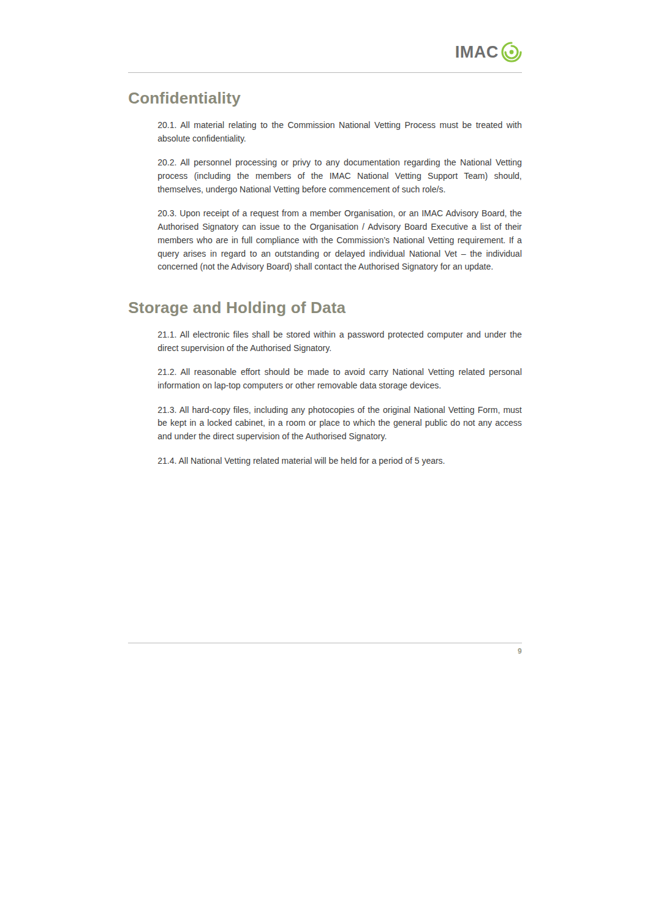IMAC
Confidentiality
20.1. All material relating to the Commission National Vetting Process must be treated with absolute confidentiality.
20.2. All personnel processing or privy to any documentation regarding the National Vetting process (including the members of the IMAC National Vetting Support Team) should, themselves, undergo National Vetting before commencement of such role/s.
20.3. Upon receipt of a request from a member Organisation, or an IMAC Advisory Board, the Authorised Signatory can issue to the Organisation / Advisory Board Executive a list of their members who are in full compliance with the Commission’s National Vetting requirement. If a query arises in regard to an outstanding or delayed individual National Vet – the individual concerned (not the Advisory Board) shall contact the Authorised Signatory for an update.
Storage and Holding of Data
21.1. All electronic files shall be stored within a password protected computer and under the direct supervision of the Authorised Signatory.
21.2. All reasonable effort should be made to avoid carry National Vetting related personal information on lap-top computers or other removable data storage devices.
21.3. All hard-copy files, including any photocopies of the original National Vetting Form, must be kept in a locked cabinet, in a room or place to which the general public do not any access and under the direct supervision of the Authorised Signatory.
21.4. All National Vetting related material will be held for a period of 5 years.
9